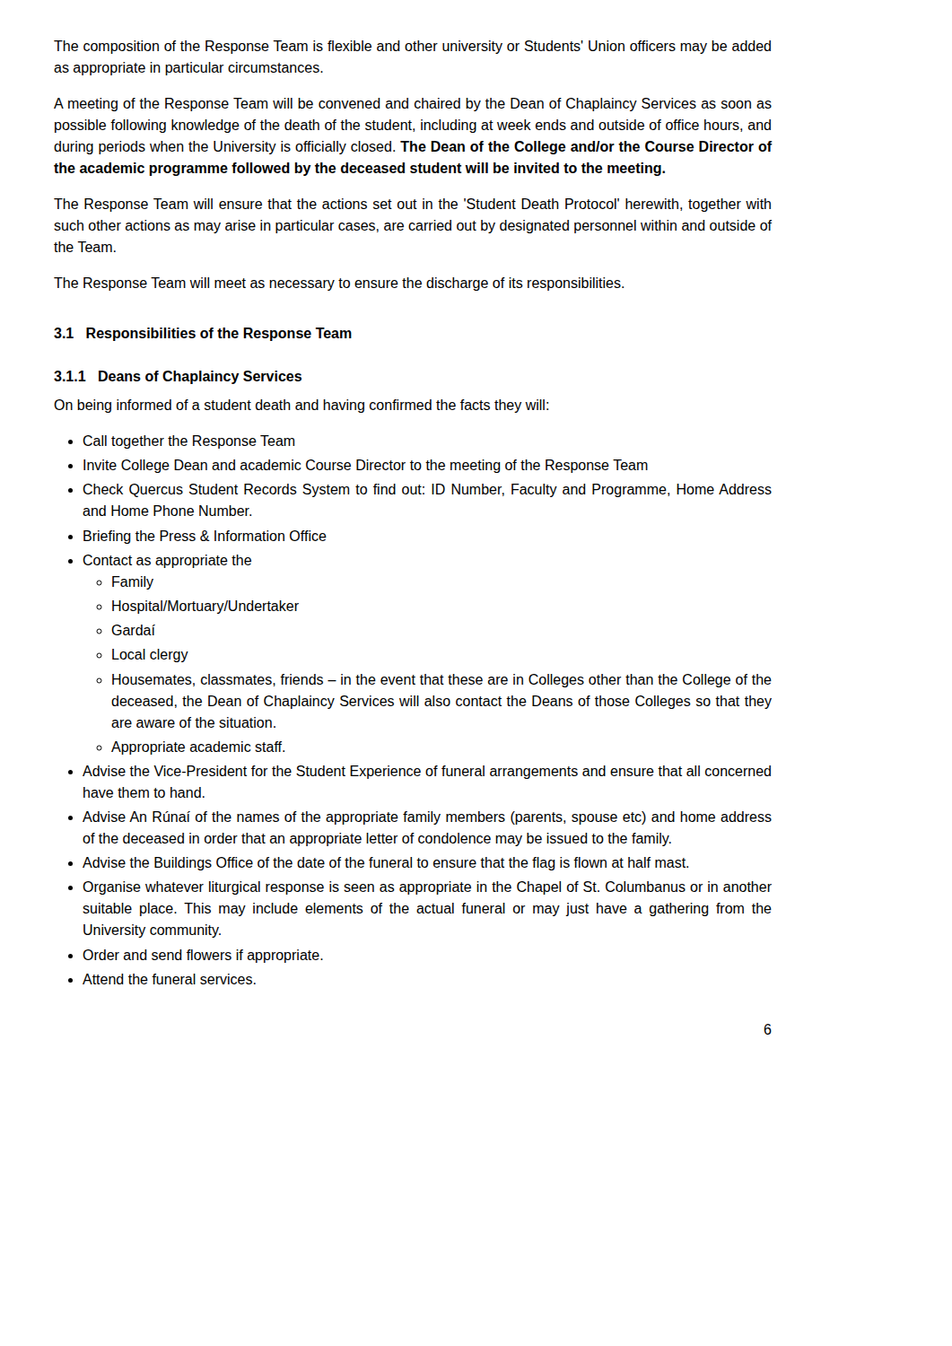The composition of the Response Team is flexible and other university or Students' Union officers may be added as appropriate in particular circumstances.
A meeting of the Response Team will be convened and chaired by the Dean of Chaplaincy Services as soon as possible following knowledge of the death of the student, including at week ends and outside of office hours, and during periods when the University is officially closed. The Dean of the College and/or the Course Director of the academic programme followed by the deceased student will be invited to the meeting.
The Response Team will ensure that the actions set out in the 'Student Death Protocol' herewith, together with such other actions as may arise in particular cases, are carried out by designated personnel within and outside of the Team.
The Response Team will meet as necessary to ensure the discharge of its responsibilities.
3.1 Responsibilities of the Response Team
3.1.1 Deans of Chaplaincy Services
On being informed of a student death and having confirmed the facts they will:
Call together the Response Team
Invite College Dean and academic Course Director to the meeting of the Response Team
Check Quercus Student Records System to find out: ID Number, Faculty and Programme, Home Address and Home Phone Number.
Briefing the Press & Information Office
Contact as appropriate the
Family
Hospital/Mortuary/Undertaker
Gardaí
Local clergy
Housemates, classmates, friends – in the event that these are in Colleges other than the College of the deceased, the Dean of Chaplaincy Services will also contact the Deans of those Colleges so that they are aware of the situation.
Appropriate academic staff.
Advise the Vice-President for the Student Experience of funeral arrangements and ensure that all concerned have them to hand.
Advise An Rúnaí of the names of the appropriate family members (parents, spouse etc) and home address of the deceased in order that an appropriate letter of condolence may be issued to the family.
Advise the Buildings Office of the date of the funeral to ensure that the flag is flown at half mast.
Organise whatever liturgical response is seen as appropriate in the Chapel of St. Columbanus or in another suitable place. This may include elements of the actual funeral or may just have a gathering from the University community.
Order and send flowers if appropriate.
Attend the funeral services.
6